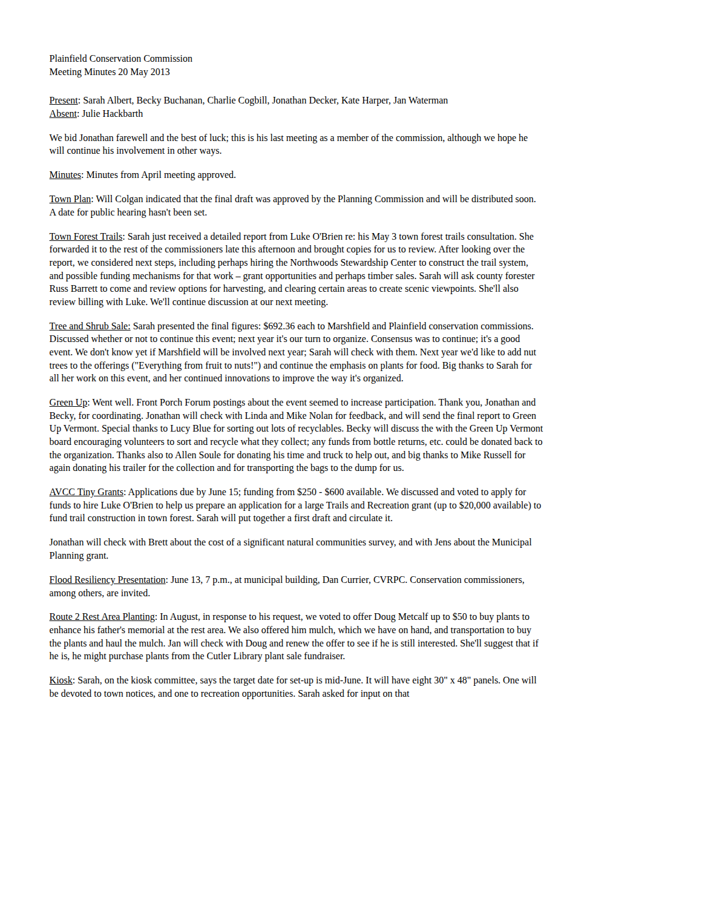Plainfield Conservation Commission
Meeting Minutes 20 May 2013
Present: Sarah Albert, Becky Buchanan, Charlie Cogbill, Jonathan Decker, Kate Harper, Jan Waterman
Absent: Julie Hackbarth
We bid Jonathan farewell and the best of luck; this is his last meeting as a member of the commission, although we hope he will continue his involvement in other ways.
Minutes: Minutes from April meeting approved.
Town Plan: Will Colgan indicated that the final draft was approved by the Planning Commission and will be distributed soon. A date for public hearing hasn't been set.
Town Forest Trails: Sarah just received a detailed report from Luke O'Brien re: his May 3 town forest trails consultation. She forwarded it to the rest of the commissioners late this afternoon and brought copies for us to review. After looking over the report, we considered next steps, including perhaps hiring the Northwoods Stewardship Center to construct the trail system, and possible funding mechanisms for that work – grant opportunities and perhaps timber sales. Sarah will ask county forester Russ Barrett to come and review options for harvesting, and clearing certain areas to create scenic viewpoints. She'll also review billing with Luke. We'll continue discussion at our next meeting.
Tree and Shrub Sale: Sarah presented the final figures: $692.36 each to Marshfield and Plainfield conservation commissions. Discussed whether or not to continue this event; next year it's our turn to organize. Consensus was to continue; it's a good event. We don't know yet if Marshfield will be involved next year; Sarah will check with them. Next year we'd like to add nut trees to the offerings ("Everything from fruit to nuts!") and continue the emphasis on plants for food. Big thanks to Sarah for all her work on this event, and her continued innovations to improve the way it's organized.
Green Up: Went well. Front Porch Forum postings about the event seemed to increase participation. Thank you, Jonathan and Becky, for coordinating. Jonathan will check with Linda and Mike Nolan for feedback, and will send the final report to Green Up Vermont. Special thanks to Lucy Blue for sorting out lots of recyclables. Becky will discuss the with the Green Up Vermont board encouraging volunteers to sort and recycle what they collect; any funds from bottle returns, etc. could be donated back to the organization. Thanks also to Allen Soule for donating his time and truck to help out, and big thanks to Mike Russell for again donating his trailer for the collection and for transporting the bags to the dump for us.
AVCC Tiny Grants: Applications due by June 15; funding from $250 - $600 available. We discussed and voted to apply for funds to hire Luke O'Brien to help us prepare an application for a large Trails and Recreation grant (up to $20,000 available) to fund trail construction in town forest. Sarah will put together a first draft and circulate it.
Jonathan will check with Brett about the cost of a significant natural communities survey, and with Jens about the Municipal Planning grant.
Flood Resiliency Presentation: June 13, 7 p.m., at municipal building, Dan Currier, CVRPC. Conservation commissioners, among others, are invited.
Route 2 Rest Area Planting: In August, in response to his request, we voted to offer Doug Metcalf up to $50 to buy plants to enhance his father's memorial at the rest area. We also offered him mulch, which we have on hand, and transportation to buy the plants and haul the mulch. Jan will check with Doug and renew the offer to see if he is still interested. She'll suggest that if he is, he might purchase plants from the Cutler Library plant sale fundraiser.
Kiosk: Sarah, on the kiosk committee, says the target date for set-up is mid-June. It will have eight 30" x 48" panels. One will be devoted to town notices, and one to recreation opportunities. Sarah asked for input on that